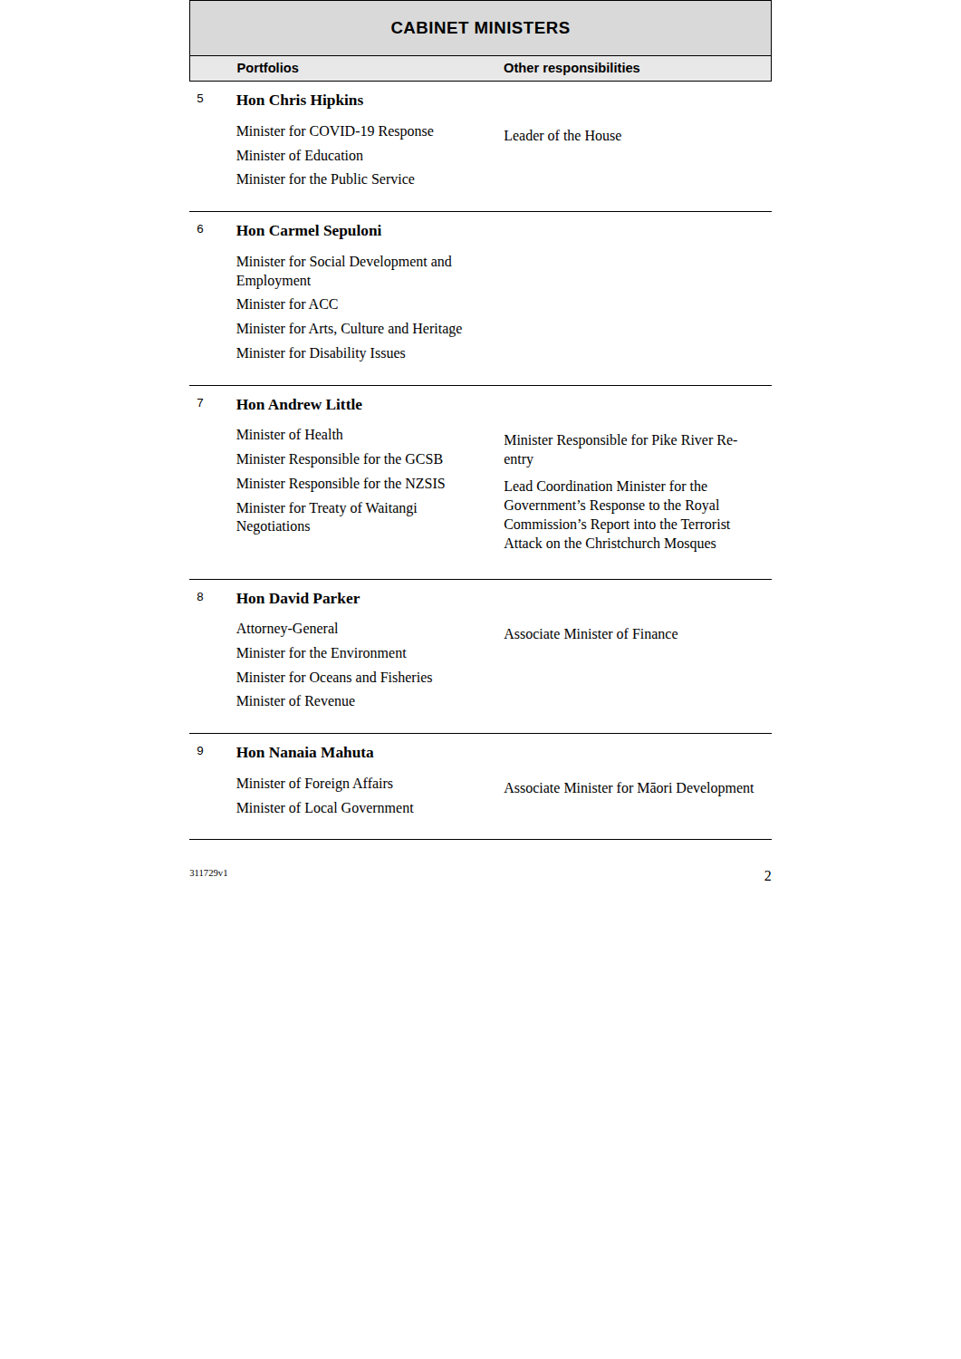CABINET MINISTERS
Portfolios
Other responsibilities
5
Hon Chris Hipkins
Minister for COVID-19 Response
Minister of Education
Minister for the Public Service
Leader of the House
6
Hon Carmel Sepuloni
Minister for Social Development and Employment
Minister for ACC
Minister for Arts, Culture and Heritage
Minister for Disability Issues
7
Hon Andrew Little
Minister of Health
Minister Responsible for the GCSB
Minister Responsible for the NZSIS
Minister for Treaty of Waitangi Negotiations
Minister Responsible for Pike River Re-entry
Lead Coordination Minister for the Government’s Response to the Royal Commission’s Report into the Terrorist Attack on the Christchurch Mosques
8
Hon David Parker
Attorney-General
Minister for the Environment
Minister for Oceans and Fisheries
Minister of Revenue
Associate Minister of Finance
9
Hon Nanaia Mahuta
Minister of Foreign Affairs
Minister of Local Government
Associate Minister for Māori Development
311729v1
2